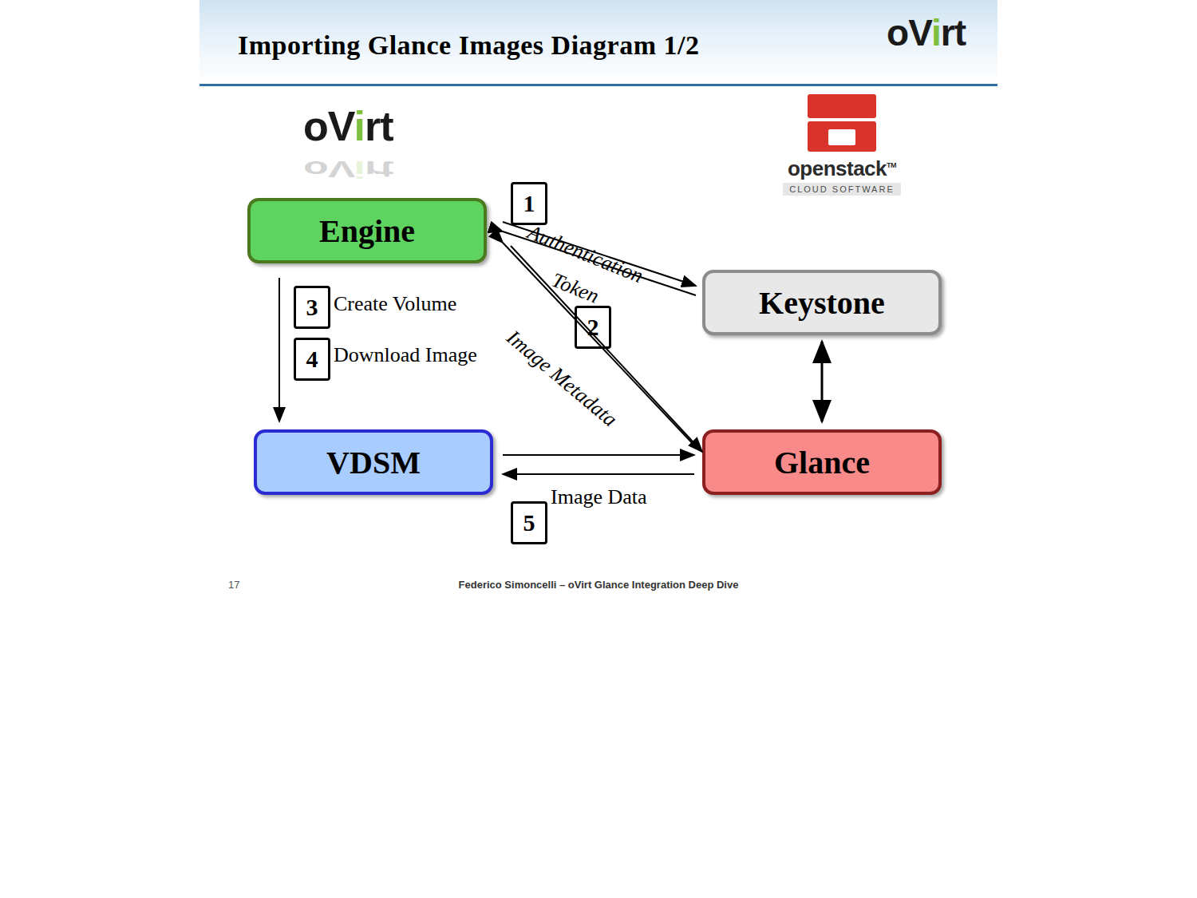Importing Glance Images Diagram 1/2
oVirt
oVirt oVirt
openstackTM
CLOUD SOFTWARE
Engine
VDSM
Keystone
Glance
1
2
3
4
5
Create Volume
Download Image
Image Data
Authentication
Token
Image Metadata
17
Federico Simoncelli – oVirt Glance Integration Deep Dive